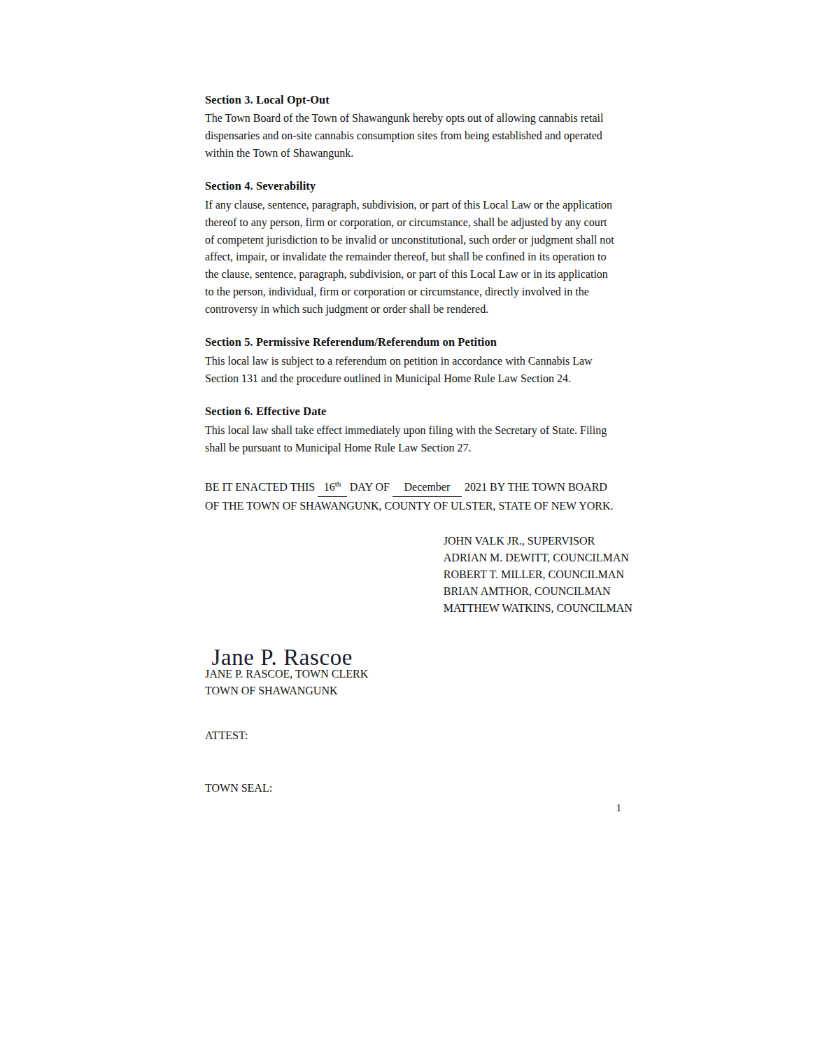Section 3. Local Opt-Out
The Town Board of the Town of Shawangunk hereby opts out of allowing cannabis retail dispensaries and on-site cannabis consumption sites from being established and operated within the Town of Shawangunk.
Section 4. Severability
If any clause, sentence, paragraph, subdivision, or part of this Local Law or the application thereof to any person, firm or corporation, or circumstance, shall be adjusted by any court of competent jurisdiction to be invalid or unconstitutional, such order or judgment shall not affect, impair, or invalidate the remainder thereof, but shall be confined in its operation to the clause, sentence, paragraph, subdivision, or part of this Local Law or in its application to the person, individual, firm or corporation or circumstance, directly involved in the controversy in which such judgment or order shall be rendered.
Section 5. Permissive Referendum/Referendum on Petition
This local law is subject to a referendum on petition in accordance with Cannabis Law Section 131 and the procedure outlined in Municipal Home Rule Law Section 24.
Section 6. Effective Date
This local law shall take effect immediately upon filing with the Secretary of State. Filing shall be pursuant to Municipal Home Rule Law Section 27.
BE IT ENACTED THIS 16th DAY OF December 2021 BY THE TOWN BOARD OF THE TOWN OF SHAWANGUNK, COUNTY OF ULSTER, STATE OF NEW YORK.
JOHN VALK JR., SUPERVISOR
ADRIAN M. DEWITT, COUNCILMAN
ROBERT T. MILLER, COUNCILMAN
BRIAN AMTHOR, COUNCILMAN
MATTHEW WATKINS, COUNCILMAN
Jane P. Rascoe
JANE P. RASCOE, TOWN CLERK
TOWN OF SHAWANGUNK
ATTEST:
TOWN SEAL:
1